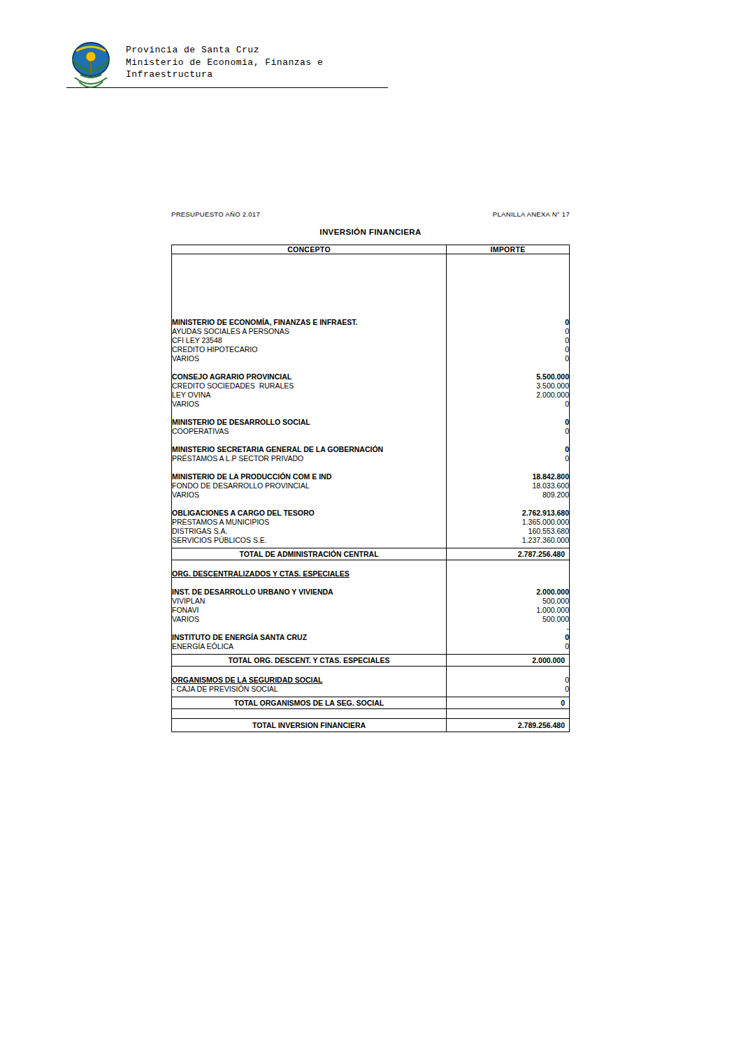Provincia de Santa Cruz
Ministerio de Economia, Finanzas e
Infraestructura
PRESUPUESTO AÑO 2.017 PLANILLA ANEXA N° 17
INVERSIÓN FINANCIERA
| CONCEPTO | IMPORTE |
| --- | --- |
| MINISTERIO DE ECONOMÍA, FINANZAS E INFRAEST. | 0 |
| AYUDAS SOCIALES A PERSONAS | 0 |
| CFI LEY 23548 | 0 |
| CREDITO HIPOTECARIO | 0 |
| VARIOS | 0 |
| CONSEJO AGRARIO PROVINCIAL | 5.500.000 |
| CREDITO SOCIEDADES RURALES | 3.500.000 |
| LEY OVINA | 2.000.000 |
| VARIOS | 0 |
| MINISTERIO DE DESARROLLO SOCIAL | 0 |
| COOPERATIVAS | 0 |
| MINISTERIO SECRETARIA GENERAL DE LA GOBERNACIÓN | 0 |
| PRÉSTAMOS A L.P SECTOR PRIVADO | 0 |
| MINISTERIO DE LA PRODUCCIÓN COM E IND | 18.842.800 |
| FONDO DE DESARROLLO PROVINCIAL | 18.033.600 |
| VARIOS | 809.200 |
| OBLIGACIONES A CARGO DEL TESORO | 2.762.913.680 |
| PRÉSTAMOS A MUNICIPIOS | 1.365.000.000 |
| DISTRIGAS S.A. | 160.553.680 |
| SERVICIOS PÚBLICOS S.E. | 1.237.360.000 |
| TOTAL DE ADMINISTRACIÓN CENTRAL | 2.787.256.480 |
| ORG. DESCENTRALIZADOS Y CTAS. ESPECIALES | |
| INST. DE DESARROLLO URBANO Y VIVIENDA | 2.000.000 |
| VIVIPLAN | 500.000 |
| FONAVI | 1.000.000 |
| VARIOS | 500.000 |
| | - |
| INSTITUTO DE ENERGÍA SANTA CRUZ | 0 |
| ENERGÍA EÓLICA | 0 |
| TOTAL ORG. DESCENT. Y CTAS. ESPECIALES | 2.000.000 |
| ORGANISMOS DE LA SEGURIDAD SOCIAL | 0 |
| - CAJA DE PREVISIÓN SOCIAL | 0 |
| TOTAL ORGANISMOS DE LA SEG. SOCIAL | 0 |
| TOTAL INVERSION FINANCIERA | 2.789.256.480 |